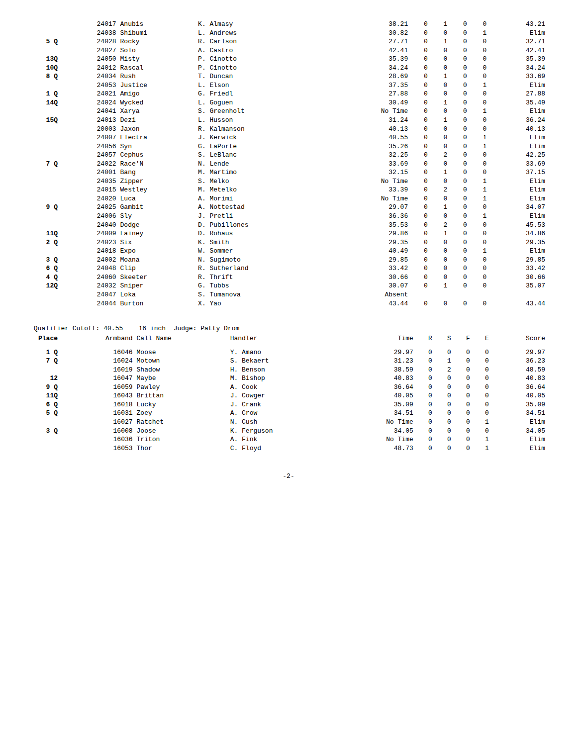| | 24017 | Anubis | K. Almasy | 38.21 | 0 | 1 | 0 | 0 | 43.21 |
| | 24038 | Shibumi | L. Andrews | 30.82 | 0 | 0 | 0 | 1 | Elim |
| 5 Q | 24028 | Rocky | R. Carlson | 27.71 | 0 | 1 | 0 | 0 | 32.71 |
| | 24027 | Solo | A. Castro | 42.41 | 0 | 0 | 0 | 0 | 42.41 |
| 13Q | 24050 | Misty | P. Cinotto | 35.39 | 0 | 0 | 0 | 0 | 35.39 |
| 10Q | 24012 | Rascal | P. Cinotto | 34.24 | 0 | 0 | 0 | 0 | 34.24 |
| 8 Q | 24034 | Rush | T. Duncan | 28.69 | 0 | 1 | 0 | 0 | 33.69 |
| | 24053 | Justice | L. Elson | 37.35 | 0 | 0 | 0 | 1 | Elim |
| 1 Q | 24021 | Amigo | G. Friedl | 27.88 | 0 | 0 | 0 | 0 | 27.88 |
| 14Q | 24024 | Wycked | L. Goguen | 30.49 | 0 | 1 | 0 | 0 | 35.49 |
| | 24041 | Xarya | S. Greenholt | No Time | 0 | 0 | 0 | 1 | Elim |
| 15Q | 24013 | Dezi | L. Husson | 31.24 | 0 | 1 | 0 | 0 | 36.24 |
| | 20003 | Jaxon | R. Kalmanson | 40.13 | 0 | 0 | 0 | 0 | 40.13 |
| | 24007 | Electra | J. Kerwick | 40.55 | 0 | 0 | 0 | 1 | Elim |
| | 24056 | Syn | G. LaPorte | 35.26 | 0 | 0 | 0 | 1 | Elim |
| | 24057 | Cephus | S. LeBlanc | 32.25 | 0 | 2 | 0 | 0 | 42.25 |
| 7 Q | 24022 | Race'N | N. Lende | 33.69 | 0 | 0 | 0 | 0 | 33.69 |
| | 24001 | Bang | M. Martimo | 32.15 | 0 | 1 | 0 | 0 | 37.15 |
| | 24035 | Zipper | S. Melko | No Time | 0 | 0 | 0 | 1 | Elim |
| | 24015 | Westley | M. Metelko | 33.39 | 0 | 2 | 0 | 1 | Elim |
| | 24020 | Luca | A. Morimi | No Time | 0 | 0 | 0 | 1 | Elim |
| 9 Q | 24025 | Gambit | A. Nottestad | 29.07 | 0 | 1 | 0 | 0 | 34.07 |
| | 24006 | Sly | J. Pretli | 36.36 | 0 | 0 | 0 | 1 | Elim |
| | 24040 | Dodge | D. Pubillones | 35.53 | 0 | 2 | 0 | 0 | 45.53 |
| 11Q | 24009 | Lainey | D. Rohaus | 29.86 | 0 | 1 | 0 | 0 | 34.86 |
| 2 Q | 24023 | Six | K. Smith | 29.35 | 0 | 0 | 0 | 0 | 29.35 |
| | 24018 | Expo | W. Sommer | 40.49 | 0 | 0 | 0 | 1 | Elim |
| 3 Q | 24002 | Moana | N. Sugimoto | 29.85 | 0 | 0 | 0 | 0 | 29.85 |
| 6 Q | 24048 | Clip | R. Sutherland | 33.42 | 0 | 0 | 0 | 0 | 33.42 |
| 4 Q | 24060 | Skeeter | R. Thrift | 30.66 | 0 | 0 | 0 | 0 | 30.66 |
| 12Q | 24032 | Sniper | G. Tubbs | 30.07 | 0 | 1 | 0 | 0 | 35.07 |
| | 24047 | Loka | S. Tumanova | Absent | | | | | |
| | 24044 | Burton | X. Yao | 43.44 | 0 | 0 | 0 | 0 | 43.44 |
Qualifier Cutoff: 40.55 16 inch Judge: Patty Drom
| Place | Armband | Call Name | Handler | Time | R | S | F | E | Score |
| 1 Q | 16046 | Moose | Y. Amano | 29.97 | 0 | 0 | 0 | 0 | 29.97 |
| 7 Q | 16024 | Motown | S. Bekaert | 31.23 | 0 | 1 | 0 | 0 | 36.23 |
| | 16019 | Shadow | H. Benson | 38.59 | 0 | 2 | 0 | 0 | 48.59 |
| 12 | 16047 | Maybe | M. Bishop | 40.83 | 0 | 0 | 0 | 0 | 40.83 |
| 9 Q | 16059 | Pawley | A. Cook | 36.64 | 0 | 0 | 0 | 0 | 36.64 |
| 11Q | 16043 | Brittan | J. Cowger | 40.05 | 0 | 0 | 0 | 0 | 40.05 |
| 6 Q | 16018 | Lucky | J. Crank | 35.09 | 0 | 0 | 0 | 0 | 35.09 |
| 5 Q | 16031 | Zoey | A. Crow | 34.51 | 0 | 0 | 0 | 0 | 34.51 |
| | 16027 | Ratchet | N. Cush | No Time | 0 | 0 | 0 | 1 | Elim |
| 3 Q | 16008 | Joose | K. Ferguson | 34.05 | 0 | 0 | 0 | 0 | 34.05 |
| | 16036 | Triton | A. Fink | No Time | 0 | 0 | 0 | 1 | Elim |
| | 16053 | Thor | C. Floyd | 48.73 | 0 | 0 | 0 | 1 | Elim |
-2-